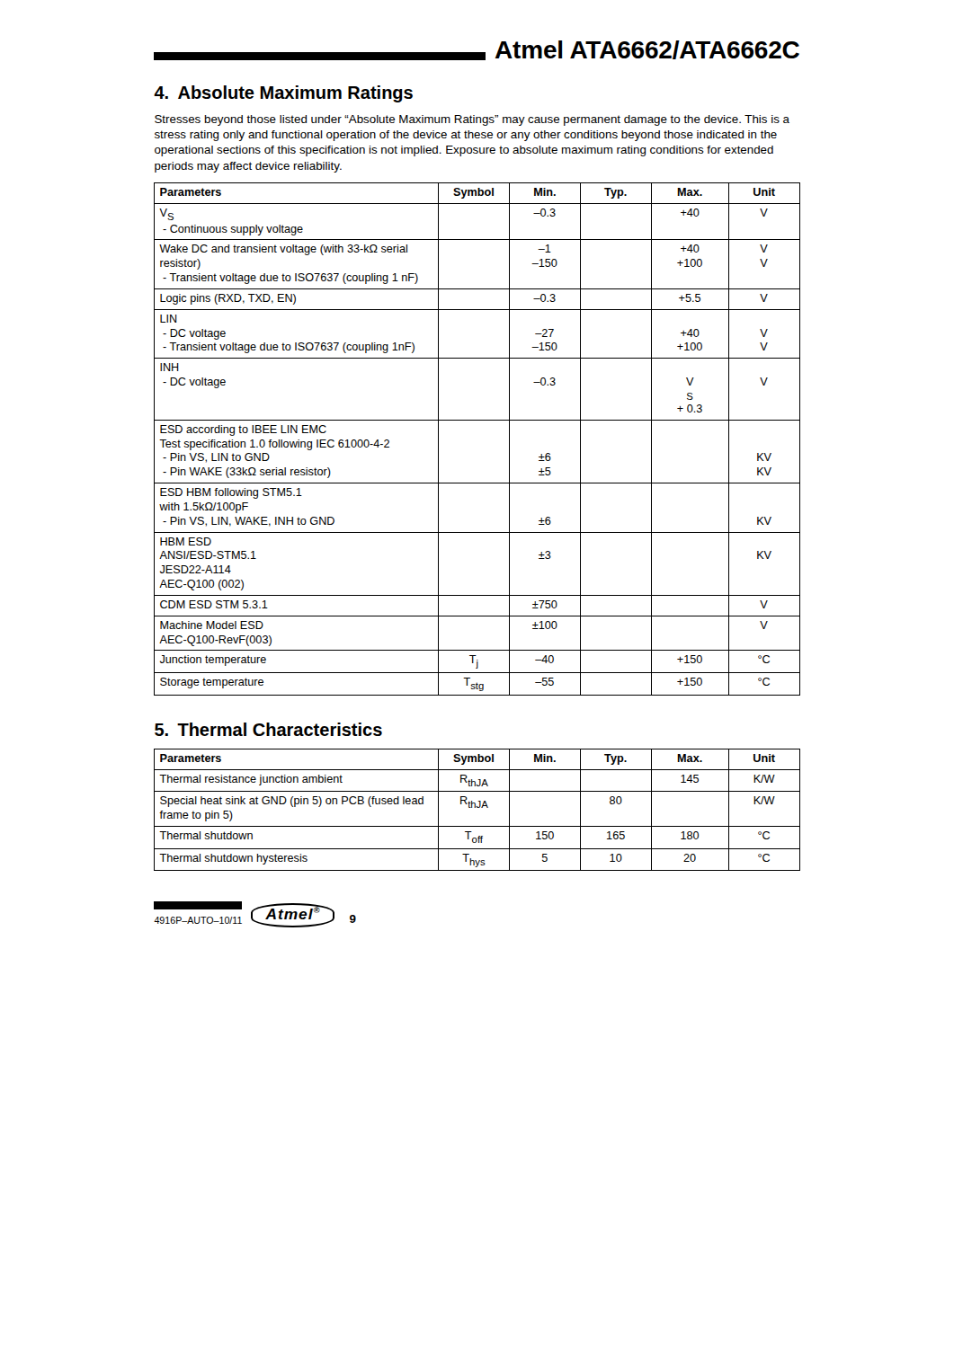Atmel ATA6662/ATA6662C
4. Absolute Maximum Ratings
Stresses beyond those listed under “Absolute Maximum Ratings” may cause permanent damage to the device. This is a stress rating only and functional operation of the device at these or any other conditions beyond those indicated in the operational sections of this specification is not implied. Exposure to absolute maximum rating conditions for extended periods may affect device reliability.
| Parameters | Symbol | Min. | Typ. | Max. | Unit |
| --- | --- | --- | --- | --- | --- |
| V S - Continuous supply voltage | | –0.3 | | +40 | V |
| Wake DC and transient voltage (with 33-kΩ serial resistor) - Transient voltage due to ISO7637 (coupling 1 nF) | | –1 –150 | | +40 +100 | V V |
| Logic pins (RXD, TXD, EN) | | –0.3 | | +5.5 | V |
| LIN - DC voltage - Transient voltage due to ISO7637 (coupling 1nF) | | –27 –150 | | +40 +100 | V V |
| INH - DC voltage | | –0.3 | | V S + 0.3 | V |
| ESD according to IBEE LIN EMC Test specification 1.0 following IEC 61000-4-2 - Pin VS, LIN to GND - Pin WAKE (33kΩ serial resistor) | | ±6 ±5 | | | KV KV |
| ESD HBM following STM5.1 with 1.5kΩ/100pF - Pin VS, LIN, WAKE, INH to GND | | ±6 | | | KV |
| HBM ESD ANSI/ESD-STM5.1 JESD22-A114 AEC-Q100 (002) | | ±3 | | | KV |
| CDM ESD STM 5.3.1 | | ±750 | | | V |
| Machine Model ESD AEC-Q100-RevF(003) | | ±100 | | | V |
| Junction temperature | T j | –40 | | +150 | °C |
| Storage temperature | T stg | –55 | | +150 | °C |
5. Thermal Characteristics
| Parameters | Symbol | Min. | Typ. | Max. | Unit |
| --- | --- | --- | --- | --- | --- |
| Thermal resistance junction ambient | R thJA | | | 145 | K/W |
| Special heat sink at GND (pin 5) on PCB (fused lead frame to pin 5) | R thJA | | 80 | | K/W |
| Thermal shutdown | T off | 150 | 165 | 180 | °C |
| Thermal shutdown hysteresis | T hys | 5 | 10 | 20 | °C |
4916P–AUTO–10/11
Atmel®
9